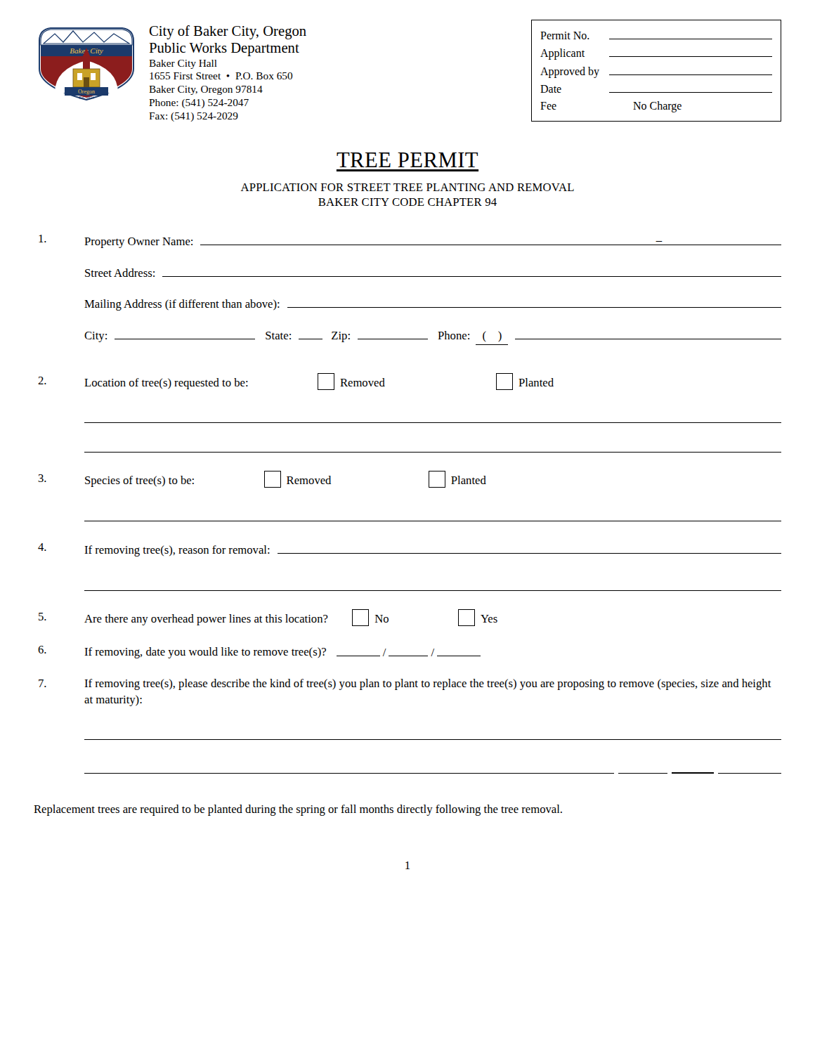Baker City Oregon Est. 1874
City of Baker City, Oregon
Public Works Department
Baker City Hall
1655 First Street • P.O. Box 650
Baker City, Oregon 97814
Phone: (541) 524-2047
Fax: (541) 524-2029
| Permit No. | |
| Applicant | |
| Approved by | |
| Date | |
| Fee | No Charge |
TREE PERMIT
APPLICATION FOR STREET TREE PLANTING AND REMOVAL
BAKER CITY CODE CHAPTER 94
1.
Property Owner Name:
Street Address:
Mailing Address (if different than above):
City: State: Zip: Phone: ( )
2.
Location of tree(s) requested to be: Removed Planted
3.
Species of tree(s) to be: Removed Planted
4.
If removing tree(s), reason for removal:
5.
Are there any overhead power lines at this location? No Yes
6.
If removing, date you would like to remove tree(s)? / /
7.
If removing tree(s), please describe the kind of tree(s) you plan to plant to replace the tree(s) you are proposing to remove (species, size and height at maturity):
Replacement trees are required to be planted during the spring or fall months directly following the tree removal.
1